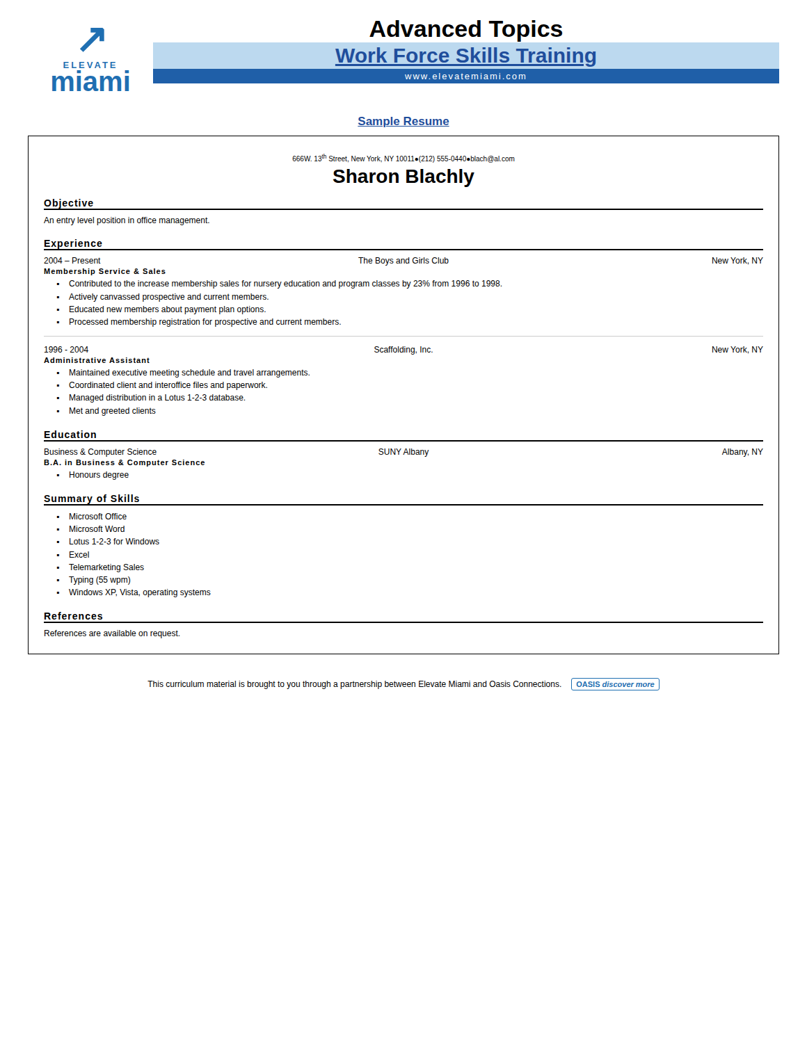↗
ELEVATE
miami
Advanced Topics
Work Force Skills Training
www.elevatemiami.com
Sample Resume
666W. 13th Street, New York, NY 10011●(212) 555-0440●blach@al.com
Sharon Blachly
Objective
An entry level position in office management.
Experience
2004 – Present The Boys and Girls Club New York, NY
Membership Service & Sales
Contributed to the increase membership sales for nursery education and program classes by 23% from 1996 to 1998.
Actively canvassed prospective and current members.
Educated new members about payment plan options.
Processed membership registration for prospective and current members.
1996 - 2004 Scaffolding, Inc. New York, NY
Administrative Assistant
Maintained executive meeting schedule and travel arrangements.
Coordinated client and interoffice files and paperwork.
Managed distribution in a Lotus 1-2-3 database.
Met and greeted clients
Education
Business & Computer Science SUNY Albany Albany, NY
B.A. in Business & Computer Science
Honours degree
Summary of Skills
Microsoft Office
Microsoft Word
Lotus 1-2-3 for Windows
Excel
Telemarketing Sales
Typing (55 wpm)
Windows XP, Vista, operating systems
References
References are available on request.
This curriculum material is brought to you through a partnership between Elevate Miami and Oasis Connections. OASIS discover more